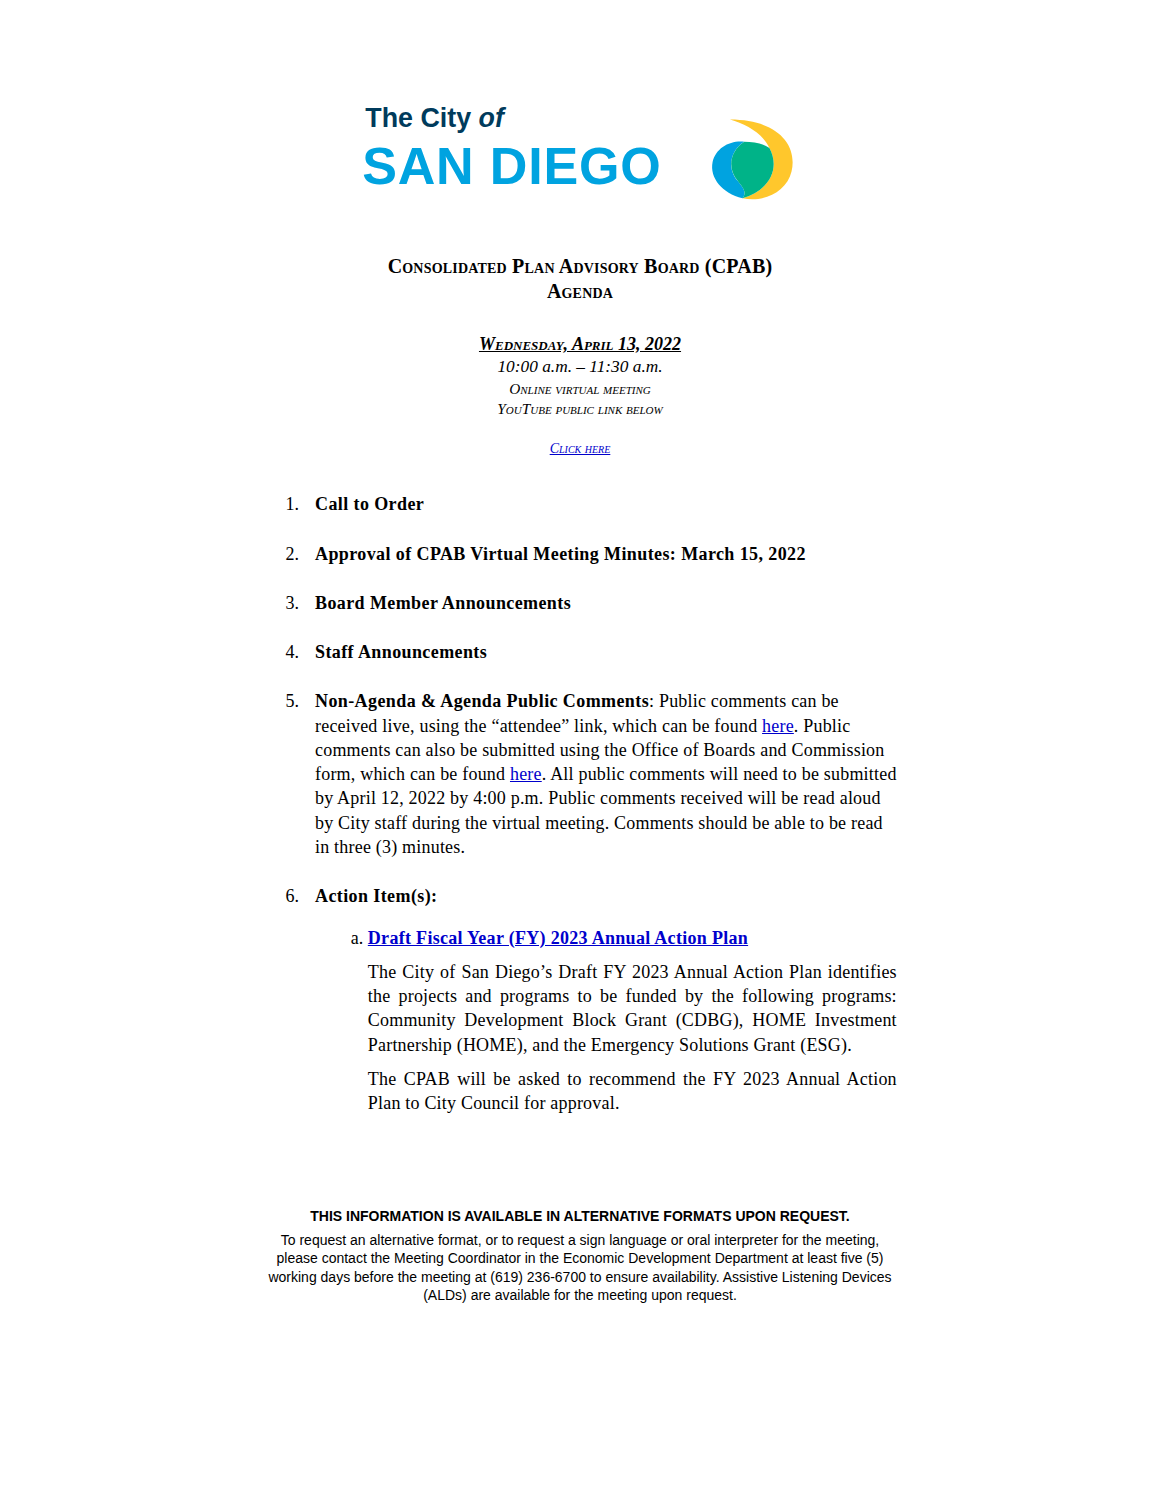Consolidated Plan Advisory Board (CPAB)
Agenda
Wednesday, April 13, 2022
10:00 a.m. – 11:30 a.m.
Online virtual meeting
YouTube public link below
Click here
Call to Order
Approval of CPAB Virtual Meeting Minutes: March 15, 2022
Board Member Announcements
Staff Announcements
Non-Agenda & Agenda Public Comments: Public comments can be received live, using the “attendee” link, which can be found here. Public comments can also be submitted using the Office of Boards and Commission form, which can be found here. All public comments will need to be submitted by April 12, 2022 by 4:00 p.m. Public comments received will be read aloud by City staff during the virtual meeting. Comments should be able to be read in three (3) minutes.
Action Item(s):
Draft Fiscal Year (FY) 2023 Annual Action Plan
The City of San Diego’s Draft FY 2023 Annual Action Plan identifies the projects and programs to be funded by the following programs: Community Development Block Grant (CDBG), HOME Investment Partnership (HOME), and the Emergency Solutions Grant (ESG).
The CPAB will be asked to recommend the FY 2023 Annual Action Plan to City Council for approval.
This information is available in alternative formats upon request.
To request an alternative format, or to request a sign language or oral interpreter for the meeting, please contact the Meeting Coordinator in the Economic Development Department at least five (5) working days before the meeting at (619) 236-6700 to ensure availability. Assistive Listening Devices (ALDs) are available for the meeting upon request.